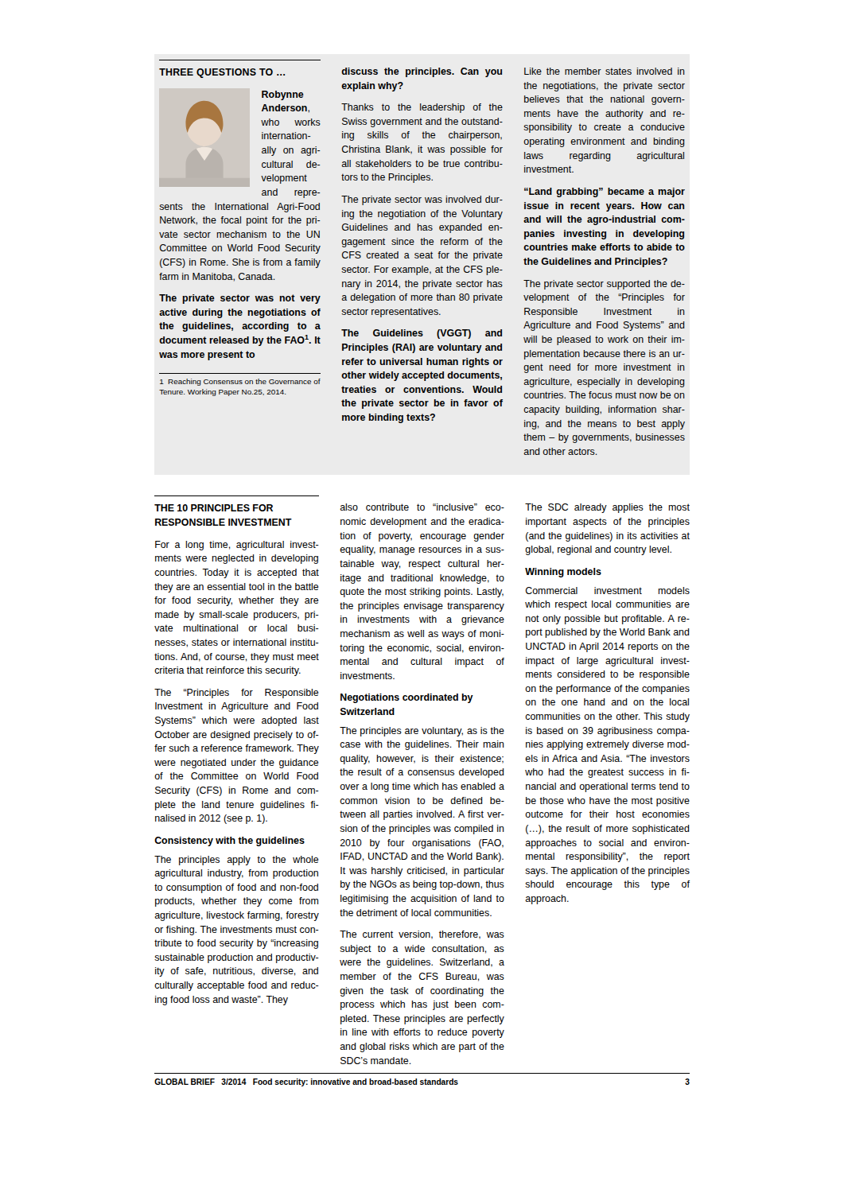THREE QUESTIONS TO …
Robynne Anderson, who works internationally on agricultural development and represents the International Agri-Food Network, the focal point for the private sector mechanism to the UN Committee on World Food Security (CFS) in Rome. She is from a family farm in Manitoba, Canada.
The private sector was not very active during the negotiations of the guidelines, according to a document released by the FAO1. It was more present to
1 Reaching Consensus on the Governance of Tenure. Working Paper No.25, 2014.
discuss the principles. Can you explain why?
Thanks to the leadership of the Swiss government and the outstanding skills of the chairperson, Christina Blank, it was possible for all stakeholders to be true contributors to the Principles.
The private sector was involved during the negotiation of the Voluntary Guidelines and has expanded engagement since the reform of the CFS created a seat for the private sector. For example, at the CFS plenary in 2014, the private sector has a delegation of more than 80 private sector representatives.
The Guidelines (VGGT) and Principles (RAI) are voluntary and refer to universal human rights or other widely accepted documents, treaties or conventions. Would the private sector be in favor of more binding texts?
Like the member states involved in the negotiations, the private sector believes that the national governments have the authority and responsibility to create a conducive operating environment and binding laws regarding agricultural investment.
“Land grabbing” became a major issue in recent years. How can and will the agro-industrial companies investing in developing countries make efforts to abide to the Guidelines and Principles?
The private sector supported the development of the “Principles for Responsible Investment in Agriculture and Food Systems” and will be pleased to work on their implementation because there is an urgent need for more investment in agriculture, especially in developing countries. The focus must now be on capacity building, information sharing, and the means to best apply them – by governments, businesses and other actors.
THE 10 PRINCIPLES FOR RESPONSIBLE INVESTMENT
For a long time, agricultural investments were neglected in developing countries. Today it is accepted that they are an essential tool in the battle for food security, whether they are made by small-scale producers, private multinational or local businesses, states or international institutions. And, of course, they must meet criteria that reinforce this security.
The “Principles for Responsible Investment in Agriculture and Food Systems” which were adopted last October are designed precisely to offer such a reference framework. They were negotiated under the guidance of the Committee on World Food Security (CFS) in Rome and complete the land tenure guidelines finalised in 2012 (see p. 1).
Consistency with the guidelines
The principles apply to the whole agricultural industry, from production to consumption of food and non-food products, whether they come from agriculture, livestock farming, forestry or fishing. The investments must contribute to food security by “increasing sustainable production and productivity of safe, nutritious, diverse, and culturally acceptable food and reducing food loss and waste”. They
also contribute to “inclusive” economic development and the eradication of poverty, encourage gender equality, manage resources in a sustainable way, respect cultural heritage and traditional knowledge, to quote the most striking points. Lastly, the principles envisage transparency in investments with a grievance mechanism as well as ways of monitoring the economic, social, environmental and cultural impact of investments.
Negotiations coordinated by Switzerland
The principles are voluntary, as is the case with the guidelines. Their main quality, however, is their existence; the result of a consensus developed over a long time which has enabled a common vision to be defined between all parties involved. A first version of the principles was compiled in 2010 by four organisations (FAO, IFAD, UNCTAD and the World Bank). It was harshly criticised, in particular by the NGOs as being top-down, thus legitimising the acquisition of land to the detriment of local communities.
The current version, therefore, was subject to a wide consultation, as were the guidelines. Switzerland, a member of the CFS Bureau, was given the task of coordinating the process which has just been completed. These principles are perfectly in line with efforts to reduce poverty and global risks which are part of the SDC’s mandate.
The SDC already applies the most important aspects of the principles (and the guidelines) in its activities at global, regional and country level.
Winning models
Commercial investment models which respect local communities are not only possible but profitable. A report published by the World Bank and UNCTAD in April 2014 reports on the impact of large agricultural investments considered to be responsible on the performance of the companies on the one hand and on the local communities on the other. This study is based on 39 agribusiness companies applying extremely diverse models in Africa and Asia. “The investors who had the greatest success in financial and operational terms tend to be those who have the most positive outcome for their host economies (…), the result of more sophisticated approaches to social and environmental responsibility”, the report says. The application of the principles should encourage this type of approach.
GLOBAL BRIEF 3/2014 Food security: innovative and broad-based standards
3